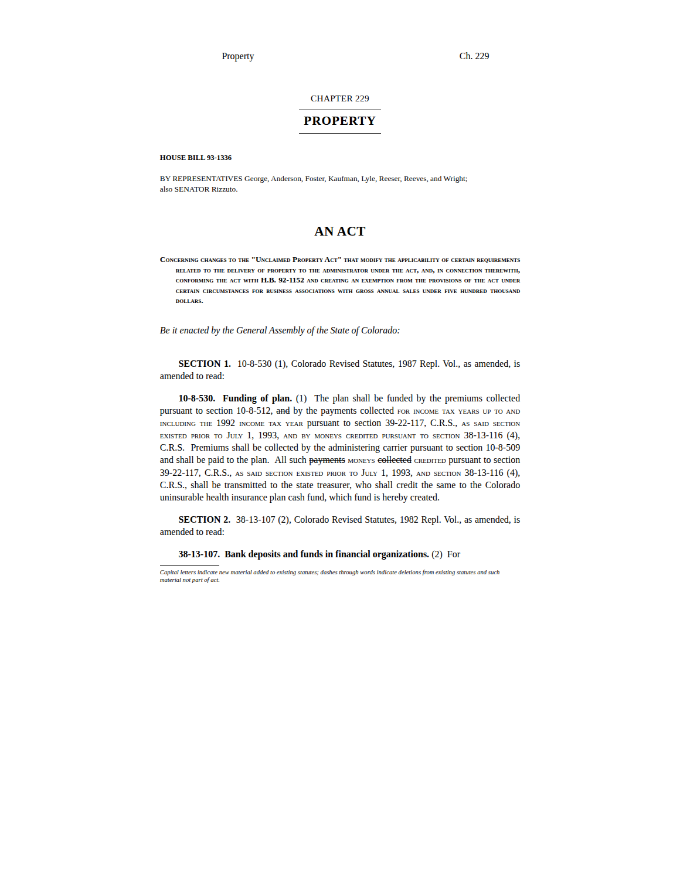Property Ch. 229
CHAPTER 229
PROPERTY
HOUSE BILL 93-1336
BY REPRESENTATIVES George, Anderson, Foster, Kaufman, Lyle, Reeser, Reeves, and Wright;
also SENATOR Rizzuto.
AN ACT
Concerning changes to the "Unclaimed Property Act" that modify the applicability of certain requirements related to the delivery of property to the administrator under the act, and, in connection therewith, conforming the act with H.B. 92-1152 and creating an exemption from the provisions of the act under certain circumstances for business associations with gross annual sales under five hundred thousand dollars.
Be it enacted by the General Assembly of the State of Colorado:
SECTION 1. 10-8-530 (1), Colorado Revised Statutes, 1987 Repl. Vol., as amended, is amended to read:
10-8-530. Funding of plan. (1) The plan shall be funded by the premiums collected pursuant to section 10-8-512, and by the payments collected for income tax years up to and including the 1992 income tax year pursuant to section 39-22-117, C.R.S., as said section existed prior to July 1, 1993, and by moneys credited pursuant to section 38-13-116 (4), C.R.S. Premiums shall be collected by the administering carrier pursuant to section 10-8-509 and shall be paid to the plan. All such payments moneys collected credited pursuant to section 39-22-117, C.R.S., as said section existed prior to July 1, 1993, and section 38-13-116 (4), C.R.S., shall be transmitted to the state treasurer, who shall credit the same to the Colorado uninsurable health insurance plan cash fund, which fund is hereby created.
SECTION 2. 38-13-107 (2), Colorado Revised Statutes, 1982 Repl. Vol., as amended, is amended to read:
38-13-107. Bank deposits and funds in financial organizations. (2) For
Capital letters indicate new material added to existing statutes; dashes through words indicate deletions from existing statutes and such material not part of act.